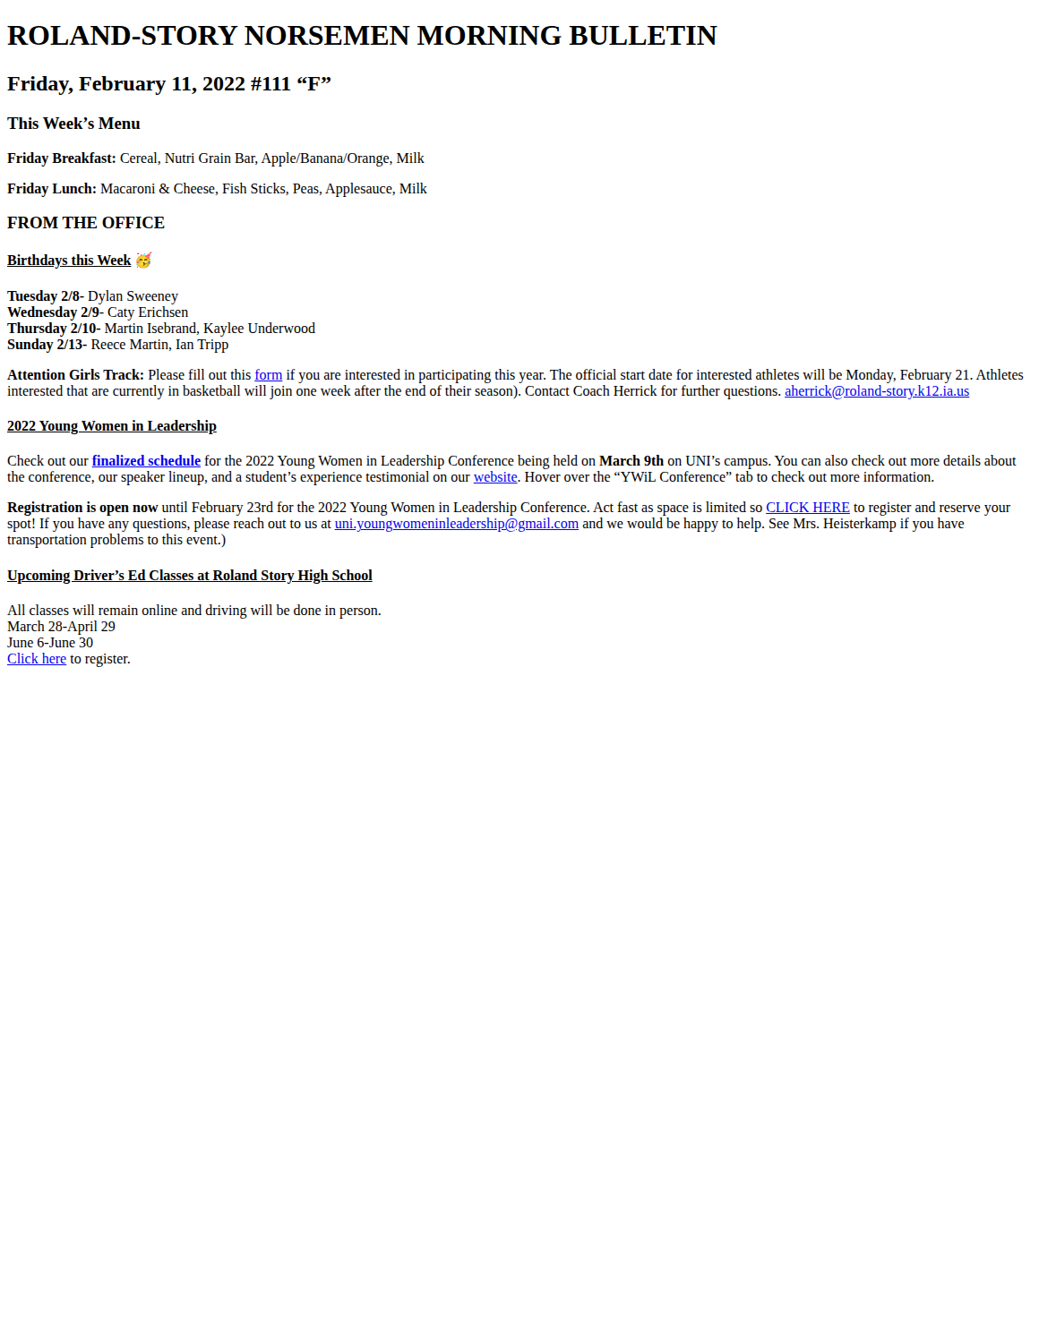ROLAND-STORY NORSEMEN MORNING BULLETIN
Friday, February 11, 2022 #111 “F”
This Week’s Menu
Friday Breakfast: Cereal, Nutri Grain Bar, Apple/Banana/Orange, Milk
Friday Lunch: Macaroni & Cheese, Fish Sticks, Peas, Applesauce, Milk
FROM THE OFFICE
Birthdays this Week 🥳
Tuesday 2/8- Dylan Sweeney
Wednesday 2/9- Caty Erichsen
Thursday 2/10- Martin Isebrand, Kaylee Underwood
Sunday 2/13- Reece Martin, Ian Tripp
Attention Girls Track: Please fill out this form if you are interested in participating this year. The official start date for interested athletes will be Monday, February 21. Athletes interested that are currently in basketball will join one week after the end of their season). Contact Coach Herrick for further questions. aherrick@roland-story.k12.ia.us
2022 Young Women in Leadership
Check out our finalized schedule for the 2022 Young Women in Leadership Conference being held on March 9th on UNI’s campus. You can also check out more details about the conference, our speaker lineup, and a student’s experience testimonial on our website. Hover over the “YWiL Conference” tab to check out more information.
Registration is open now until February 23rd for the 2022 Young Women in Leadership Conference. Act fast as space is limited so CLICK HERE to register and reserve your spot! If you have any questions, please reach out to us at uni.youngwomeninleadership@gmail.com and we would be happy to help. See Mrs. Heisterkamp if you have transportation problems to this event.)
Upcoming Driver’s Ed Classes at Roland Story High School
All classes will remain online and driving will be done in person.
March 28-April 29
June 6-June 30
Click here to register.